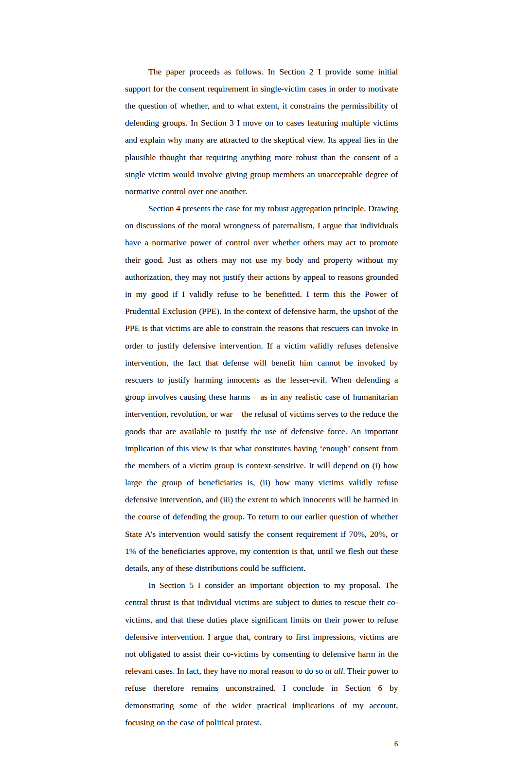The paper proceeds as follows. In Section 2 I provide some initial support for the consent requirement in single-victim cases in order to motivate the question of whether, and to what extent, it constrains the permissibility of defending groups. In Section 3 I move on to cases featuring multiple victims and explain why many are attracted to the skeptical view. Its appeal lies in the plausible thought that requiring anything more robust than the consent of a single victim would involve giving group members an unacceptable degree of normative control over one another.
Section 4 presents the case for my robust aggregation principle. Drawing on discussions of the moral wrongness of paternalism, I argue that individuals have a normative power of control over whether others may act to promote their good. Just as others may not use my body and property without my authorization, they may not justify their actions by appeal to reasons grounded in my good if I validly refuse to be benefitted. I term this the Power of Prudential Exclusion (PPE). In the context of defensive harm, the upshot of the PPE is that victims are able to constrain the reasons that rescuers can invoke in order to justify defensive intervention. If a victim validly refuses defensive intervention, the fact that defense will benefit him cannot be invoked by rescuers to justify harming innocents as the lesser-evil. When defending a group involves causing these harms – as in any realistic case of humanitarian intervention, revolution, or war – the refusal of victims serves to the reduce the goods that are available to justify the use of defensive force. An important implication of this view is that what constitutes having ‘enough’ consent from the members of a victim group is context-sensitive. It will depend on (i) how large the group of beneficiaries is, (ii) how many victims validly refuse defensive intervention, and (iii) the extent to which innocents will be harmed in the course of defending the group. To return to our earlier question of whether State A’s intervention would satisfy the consent requirement if 70%, 20%, or 1% of the beneficiaries approve, my contention is that, until we flesh out these details, any of these distributions could be sufficient.
In Section 5 I consider an important objection to my proposal. The central thrust is that individual victims are subject to duties to rescue their co-victims, and that these duties place significant limits on their power to refuse defensive intervention. I argue that, contrary to first impressions, victims are not obligated to assist their co-victims by consenting to defensive harm in the relevant cases. In fact, they have no moral reason to do so at all. Their power to refuse therefore remains unconstrained. I conclude in Section 6 by demonstrating some of the wider practical implications of my account, focusing on the case of political protest.
6